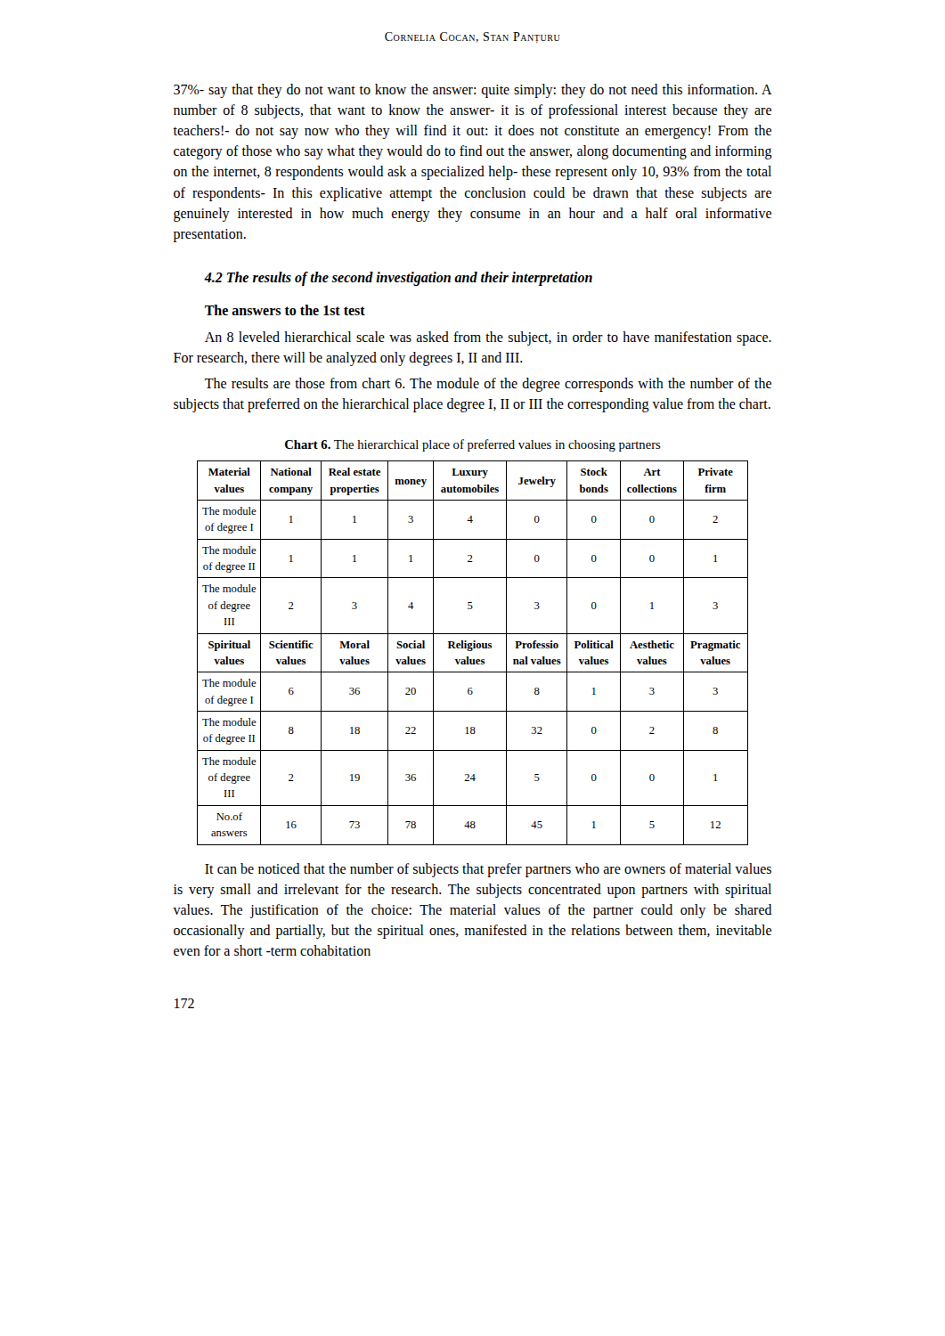Cornelia Cocan, Stan Panțuru
37%- say that they do not want to know the answer: quite simply: they do not need this information. A number of 8 subjects, that want to know the answer- it is of professional interest because they are teachers!- do not say now who they will find it out: it does not constitute an emergency! From the category of those who say what they would do to find out the answer, along documenting and informing on the internet, 8 respondents would ask a specialized help- these represent only 10, 93% from the total of respondents- In this explicative attempt the conclusion could be drawn that these subjects are genuinely interested in how much energy they consume in an hour and a half oral informative presentation.
4.2 The results of the second investigation and their interpretation
The answers to the 1st test
An 8 leveled hierarchical scale was asked from the subject, in order to have manifestation space. For research, there will be analyzed only degrees I, II and III.
The results are those from chart 6. The module of the degree corresponds with the number of the subjects that preferred on the hierarchical place degree I, II or III the corresponding value from the chart.
Chart 6. The hierarchical place of preferred values in choosing partners
| Material values | National company | Real estate properties | money | Luxury automobiles | Jewelry | Stock bonds | Art collections | Private firm |
| --- | --- | --- | --- | --- | --- | --- | --- | --- |
| The module of degree I | 1 | 1 | 3 | 4 | 0 | 0 | 0 | 2 |
| The module of degree II | 1 | 1 | 1 | 2 | 0 | 0 | 0 | 1 |
| The module of degree III | 2 | 3 | 4 | 5 | 3 | 0 | 1 | 3 |
| Spiritual values | Scientific values | Moral values | Social values | Religious values | Professio nal values | Political values | Aesthetic values | Pragmatic values |
| The module of degree I | 6 | 36 | 20 | 6 | 8 | 1 | 3 | 3 |
| The module of degree II | 8 | 18 | 22 | 18 | 32 | 0 | 2 | 8 |
| The module of degree III | 2 | 19 | 36 | 24 | 5 | 0 | 0 | 1 |
| No.of answers | 16 | 73 | 78 | 48 | 45 | 1 | 5 | 12 |
It can be noticed that the number of subjects that prefer partners who are owners of material values is very small and irrelevant for the research. The subjects concentrated upon partners with spiritual values. The justification of the choice: The material values of the partner could only be shared occasionally and partially, but the spiritual ones, manifested in the relations between them, inevitable even for a short -term cohabitation
172